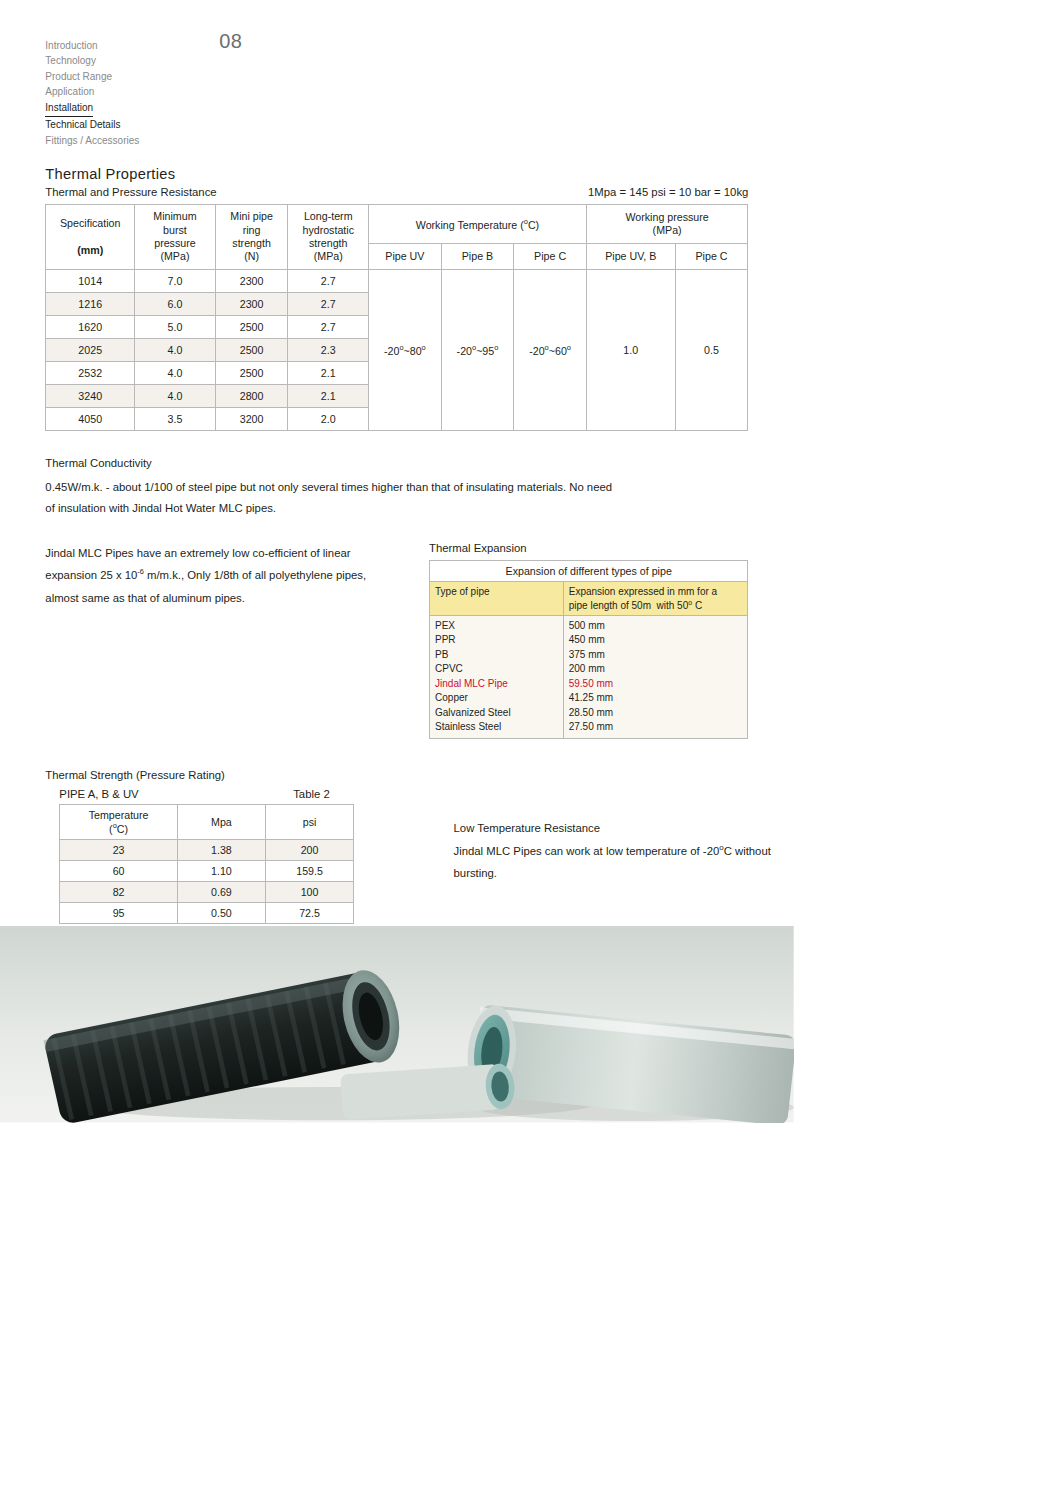Introduction
Technology
Product Range
Application
Installation
Technical Details
Fittings / Accessories
08
Thermal Properties
Thermal and Pressure Resistance 1Mpa = 145 psi = 10 bar = 10kg
| Specification (mm) | Minimum burst pressure (MPa) | Mini pipe ring strength (N) | Long-term hydrostatic strength (MPa) | Working Temperature ( o C) | Working pressure (MPa) |
| --- | --- | --- | --- | --- | --- |
| Pipe UV | Pipe B | Pipe C | Pipe UV, B | Pipe C |
| 1014 | 7.0 | 2300 | 2.7 | -20 o ~80 o | -20 o ~95 o | -20 o ~60 o | 1.0 | 0.5 |
| 1216 | 6.0 | 2300 | 2.7 |
| 1620 | 5.0 | 2500 | 2.7 |
| 2025 | 4.0 | 2500 | 2.3 |
| 2532 | 4.0 | 2500 | 2.1 |
| 3240 | 4.0 | 2800 | 2.1 |
| 4050 | 3.5 | 3200 | 2.0 |
Thermal Conductivity
0.45W/m.k. - about 1/100 of steel pipe but not only several times higher than that of insulating materials. No need of insulation with Jindal Hot Water MLC pipes.
Jindal MLC Pipes have an extremely low co-efficient of linear expansion 25 x 10-6 m/m.k., Only 1/8th of all polyethylene pipes, almost same as that of aluminum pipes.
Thermal Expansion
| Expansion of different types of pipe |
| Type of pipe | Expansion expressed in mm for a pipe length of 50m with 50 o C |
| PEX PPR PB CPVC Jindal MLC Pipe Copper Galvanized Steel Stainless Steel | 500 mm 450 mm 375 mm 200 mm 59.50 mm 41.25 mm 28.50 mm 27.50 mm |
Thermal Strength (Pressure Rating)
PIPE A, B & UV Table 2
| Temperature ( o C) | Mpa | psi |
| --- | --- | --- |
| 23 | 1.38 | 200 |
| 60 | 1.10 | 159.5 |
| 82 | 0.69 | 100 |
| 95 | 0.50 | 72.5 |
PIPE C
| Temperature ( o C) | Mpa | psi |
| --- | --- | --- |
| 60 | 0.5 | 72.5 |
Low Temperature Resistance
Jindal MLC Pipes can work at low temperature of -20o C without bursting.